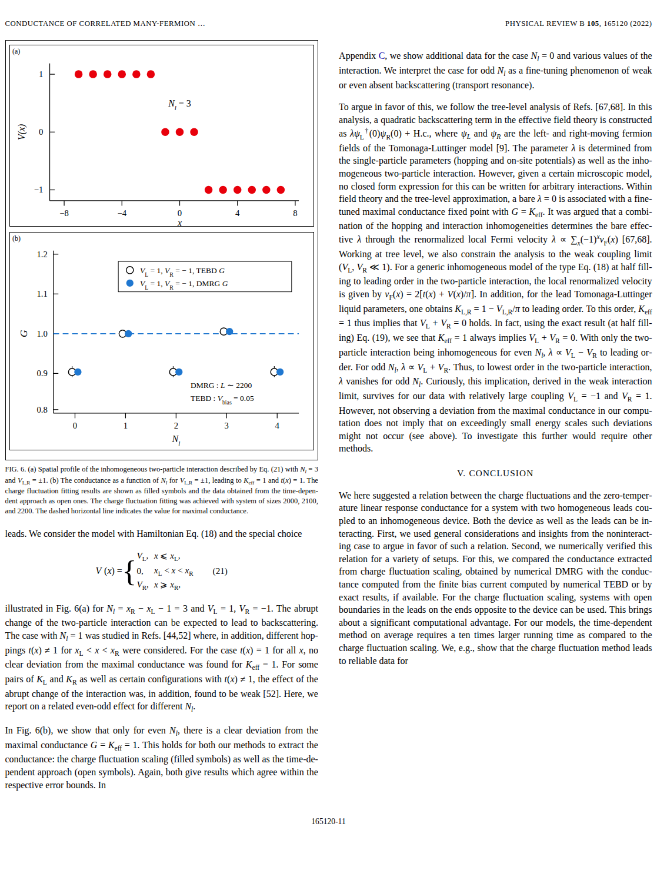CONDUCTANCE OF CORRELATED MANY-FERMION … PHYSICAL REVIEW B 105, 165120 (2022)
(a) 1 0 −1 −8 −4 0 4 8 x V(x) Nl = 3
(b) 1.2 1.1 1.0 0.9 0.8 G 0 1 2 3 4 Nl VL = 1, VR = − 1, TEBD G VL = 1, VR = − 1, DMRG G DMRG : L ∼ 2200 TEBD : Vbias = 0.05
FIG. 6. (a) Spatial profile of the inhomogeneous two-particle interaction described by Eq. (21) with Nl = 3 and VL,R = ±1. (b) The conductance as a function of Nl for VL,R = ±1, leading to Keff = 1 and t(x) = 1. The charge fluctuation fitting results are shown as filled symbols and the data obtained from the time-dependent approach as open ones. The charge fluctuation fitting was achieved with system of sizes 2000, 2100, and 2200. The dashed horizontal line indicates the value for maximal conductance.
leads. We consider the model with Hamiltonian Eq. (18) and the special choice
V(x) = {
| V L , | x ⩽ x L , |
| 0, | x L < x < x R |
| V R , | x ⩾ x R , |
(21)
illustrated in Fig. 6(a) for Nl = xR − xL − 1 = 3 and VL = 1, VR = −1. The abrupt change of the two-particle interaction can be expected to lead to backscattering. The case with Nl = 1 was studied in Refs. [44,52] where, in addition, different hoppings t(x) ≠ 1 for xL < x < xR were considered. For the case t(x) = 1 for all x, no clear deviation from the maximal conductance was found for Keff = 1. For some pairs of KL and KR as well as certain configurations with t(x) ≠ 1, the effect of the abrupt change of the interaction was, in addition, found to be weak [52]. Here, we report on a related even-odd effect for different Nl.
In Fig. 6(b), we show that only for even Nl, there is a clear deviation from the maximal conductance G = Keff = 1. This holds for both our methods to extract the conductance: the charge fluctuation scaling (filled symbols) as well as the time-dependent approach (open symbols). Again, both give results which agree within the respective error bounds. In
Appendix C, we show additional data for the case Nl = 0 and various values of the interaction. We interpret the case for odd Nl as a fine-tuning phenomenon of weak or even absent backscattering (transport resonance).
To argue in favor of this, we follow the tree-level analysis of Refs. [67,68]. In this analysis, a quadratic backscattering term in the effective field theory is constructed as λψL†(0)ψR(0) + H.c., where ψL and ψR are the left- and right-moving fermion fields of the Tomonaga-Luttinger model [9]. The parameter λ is determined from the single-particle parameters (hopping and on-site potentials) as well as the inhomogeneous two-particle interaction. However, given a certain microscopic model, no closed form expression for this can be written for arbitrary interactions. Within field theory and the tree-level approximation, a bare λ = 0 is associated with a fine-tuned maximal conductance fixed point with G = Keff. It was argued that a combination of the hopping and interaction inhomogeneities determines the bare effective λ through the renormalized local Fermi velocity λ ∝ ∑x(−1)xvF(x) [67,68]. Working at tree level, we also constrain the analysis to the weak coupling limit (VL, VR ≪ 1). For a generic inhomogeneous model of the type Eq. (18) at half filling to leading order in the two-particle interaction, the local renormalized velocity is given by vF(x) = 2[t(x) + V(x)/π]. In addition, for the lead Tomonaga-Luttinger liquid parameters, one obtains KL,R = 1 − VL,R/π to leading order. To this order, Keff = 1 thus implies that VL + VR = 0 holds. In fact, using the exact result (at half filling) Eq. (19), we see that Keff = 1 always implies VL + VR = 0. With only the two-particle interaction being inhomogeneous for even Nl, λ ∝ VL − VR to leading order. For odd Nl, λ ∝ VL + VR. Thus, to lowest order in the two-particle interaction, λ vanishes for odd Nl. Curiously, this implication, derived in the weak interaction limit, survives for our data with relatively large coupling VL = −1 and VR = 1. However, not observing a deviation from the maximal conductance in our computation does not imply that on exceedingly small energy scales such deviations might not occur (see above). To investigate this further would require other methods.
V. CONCLUSION
We here suggested a relation between the charge fluctuations and the zero-temperature linear response conductance for a system with two homogeneous leads coupled to an inhomogeneous device. Both the device as well as the leads can be interacting. First, we used general considerations and insights from the noninteracting case to argue in favor of such a relation. Second, we numerically verified this relation for a variety of setups. For this, we compared the conductance extracted from charge fluctuation scaling, obtained by numerical DMRG with the conductance computed from the finite bias current computed by numerical TEBD or by exact results, if available. For the charge fluctuation scaling, systems with open boundaries in the leads on the ends opposite to the device can be used. This brings about a significant computational advantage. For our models, the time-dependent method on average requires a ten times larger running time as compared to the charge fluctuation scaling. We, e.g., show that the charge fluctuation method leads to reliable data for
165120-11